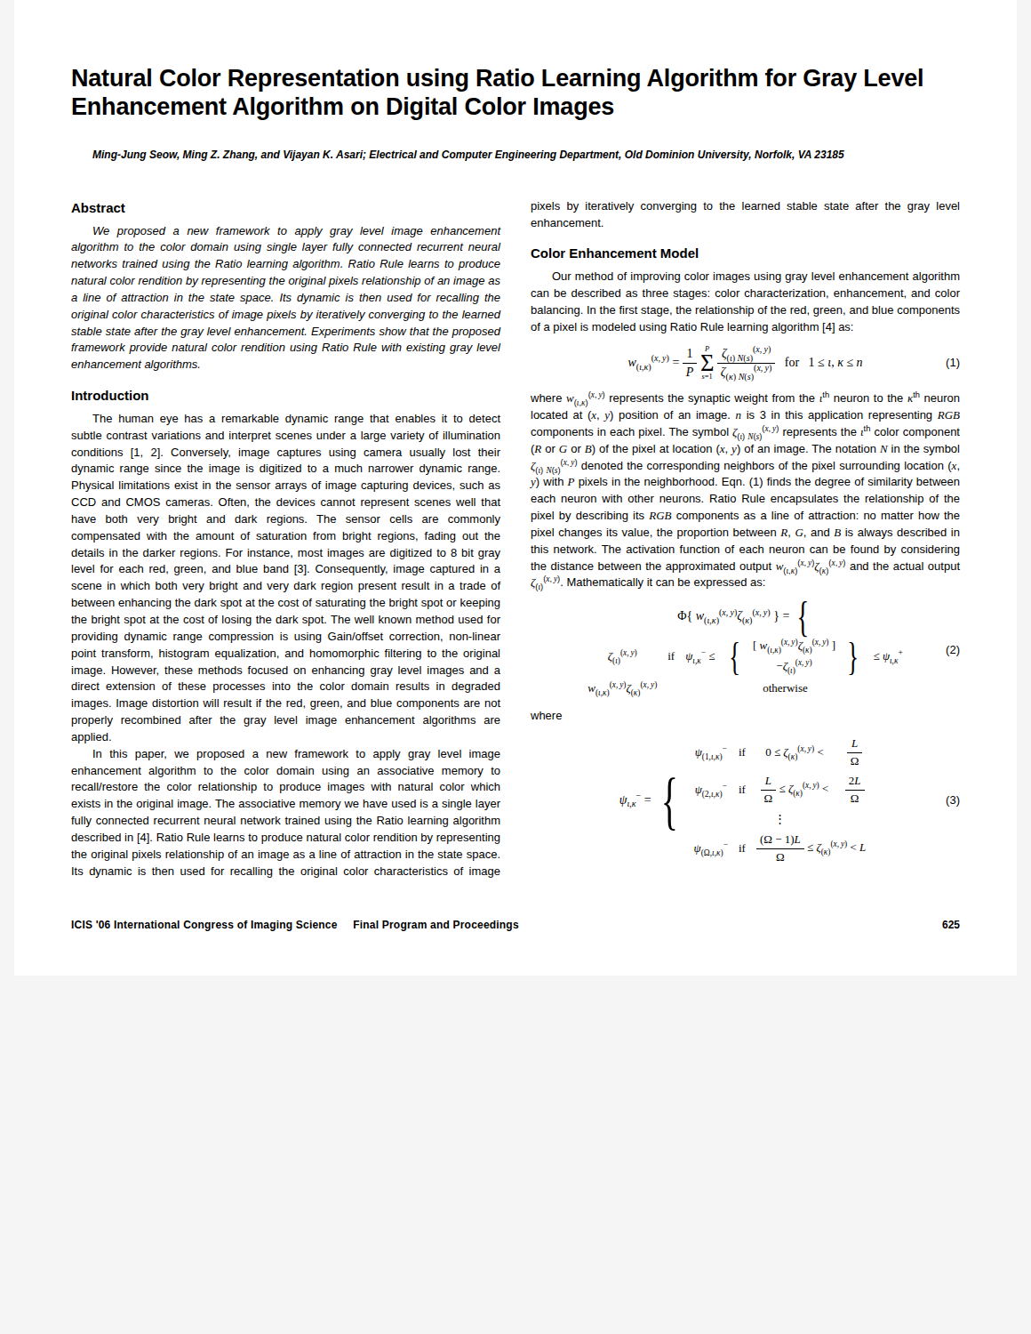Natural Color Representation using Ratio Learning Algorithm for Gray Level Enhancement Algorithm on Digital Color Images
Ming-Jung Seow, Ming Z. Zhang, and Vijayan K. Asari; Electrical and Computer Engineering Department, Old Dominion University, Norfolk, VA 23185
Abstract
We proposed a new framework to apply gray level image enhancement algorithm to the color domain using single layer fully connected recurrent neural networks trained using the Ratio learning algorithm. Ratio Rule learns to produce natural color rendition by representing the original pixels relationship of an image as a line of attraction in the state space. Its dynamic is then used for recalling the original color characteristics of image pixels by iteratively converging to the learned stable state after the gray level enhancement. Experiments show that the proposed framework provide natural color rendition using Ratio Rule with existing gray level enhancement algorithms.
Introduction
The human eye has a remarkable dynamic range that enables it to detect subtle contrast variations and interpret scenes under a large variety of illumination conditions [1, 2]. Conversely, image captures using camera usually lost their dynamic range since the image is digitized to a much narrower dynamic range. Physical limitations exist in the sensor arrays of image capturing devices, such as CCD and CMOS cameras. Often, the devices cannot represent scenes well that have both very bright and dark regions. The sensor cells are commonly compensated with the amount of saturation from bright regions, fading out the details in the darker regions. For instance, most images are digitized to 8 bit gray level for each red, green, and blue band [3]. Consequently, image captured in a scene in which both very bright and very dark region present result in a trade of between enhancing the dark spot at the cost of saturating the bright spot or keeping the bright spot at the cost of losing the dark spot. The well known method used for providing dynamic range compression is using Gain/offset correction, non-linear point transform, histogram equalization, and homomorphic filtering to the original image. However, these methods focused on enhancing gray level images and a direct extension of these processes into the color domain results in degraded images. Image distortion will result if the red, green, and blue components are not properly recombined after the gray level image enhancement algorithms are applied.
In this paper, we proposed a new framework to apply gray level image enhancement algorithm to the color domain using an associative memory to recall/restore the color relationship to produce images with natural color which exists in the original image. The associative memory we have used is a single layer fully connected recurrent neural network trained using the Ratio learning algorithm described in [4]. Ratio Rule learns to produce natural color rendition by representing the original pixels relationship of an image as a line of attraction in the state space. Its dynamic is then used for recalling the original color characteristics of image pixels by iteratively converging to the learned stable state after the gray level enhancement.
Color Enhancement Model
Our method of improving color images using gray level enhancement algorithm can be described as three stages: color characterization, enhancement, and color balancing. In the first stage, the relationship of the red, green, and blue components of a pixel is modeled using Ratio Rule learning algorithm [4] as:
w(ι,κ)(x, y) = 1 P PΣs=1 ζ(ι) N(s)(x, y) ζ(κ) N(s)(x, y) for 1 ≤ ι, κ ≤ n (1)
where w(ι,κ)(x, y) represents the synaptic weight from the ιth neuron to the κth neuron located at (x, y) position of an image. n is 3 in this application representing RGB components in each pixel. The symbol ζ(ι) N(s)(x, y) represents the ιth color component (R or G or B) of the pixel at location (x, y) of an image. The notation N in the symbol ζ(ι) N(s)(x, y) denoted the corresponding neighbors of the pixel surrounding location (x, y) with P pixels in the neighborhood. Eqn. (1) finds the degree of similarity between each neuron with other neurons. Ratio Rule encapsulates the relationship of the pixel by describing its RGB components as a line of attraction: no matter how the pixel changes its value, the proportion between R, G, and B is always described in this network. The activation function of each neuron can be found by considering the distance between the approximated output w(ι,κ)(x, y)ζ(κ)(x, y) and the actual output ζ(ι)(x, y). Mathematically it can be expressed as:
Φ{ w(ι,κ)(x, y)ζ(κ)(x, y) } = {
| ζ ( ι ) ( x , y ) | if | ψ ι , κ − ≤ | { / [ w ( ι , κ ) ( x , y ) ζ ( κ ) ( x , y ) ] / / − ζ ( ι ) ( x , y ) / } | ≤ ψ ι , κ + |
| w ( ι , κ ) ( x , y ) ζ ( κ ) ( x , y ) | otherwise |
(2)
where
ψι,κ− = {
| ψ (1, ι , κ ) − | if | 0 ≤ ζ ( κ ) ( x , y ) < | L Ω |
| ψ (2, ι , κ ) − | if | L Ω ≤ ζ ( κ ) ( x , y ) < | 2 L Ω |
| ⋮ |
| ψ (Ω, ι , κ ) − | if | (Ω − 1) L Ω ≤ ζ ( κ ) ( x , y ) < L |
(3)
ICIS '06 International Congress of Imaging Science Final Program and Proceedings 625